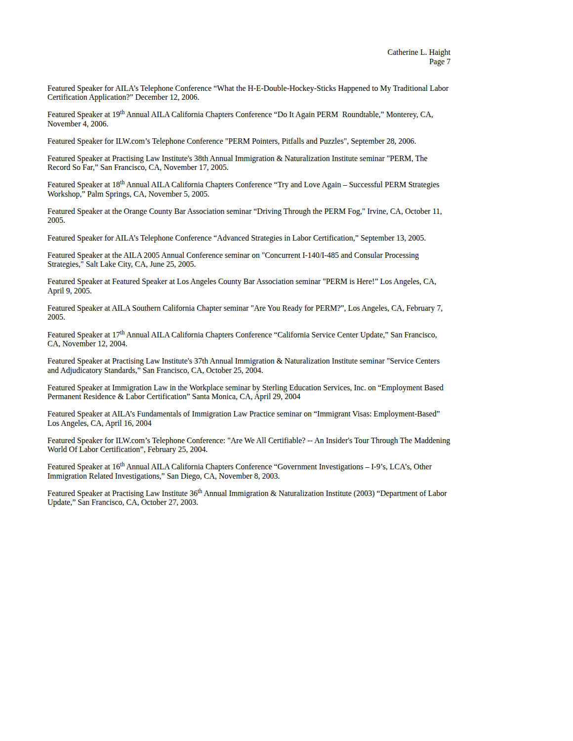Catherine L. Haight Page 7
Featured Speaker for AILA’s Telephone Conference “What the H-E-Double-Hockey-Sticks Happened to My Traditional Labor Certification Application?” December 12, 2006.
Featured Speaker at 19th Annual AILA California Chapters Conference “Do It Again PERM Roundtable,” Monterey, CA, November 4, 2006.
Featured Speaker for ILW.com’s Telephone Conference "PERM Pointers, Pitfalls and Puzzles", September 28, 2006.
Featured Speaker at Practising Law Institute's 38th Annual Immigration & Naturalization Institute seminar "PERM, The Record So Far,” San Francisco, CA, November 17, 2005.
Featured Speaker at 18th Annual AILA California Chapters Conference “Try and Love Again – Successful PERM Strategies Workshop,” Palm Springs, CA, November 5, 2005.
Featured Speaker at the Orange County Bar Association seminar “Driving Through the PERM Fog," Irvine, CA, October 11, 2005.
Featured Speaker for AILA’s Telephone Conference “Advanced Strategies in Labor Certification,” September 13, 2005.
Featured Speaker at the AILA 2005 Annual Conference seminar on "Concurrent I-140/I-485 and Consular Processing Strategies," Salt Lake City, CA, June 25, 2005.
Featured Speaker at Featured Speaker at Los Angeles County Bar Association seminar "PERM is Here!” Los Angeles, CA, April 9, 2005.
Featured Speaker at AILA Southern California Chapter seminar "Are You Ready for PERM?”, Los Angeles, CA, February 7, 2005.
Featured Speaker at 17th Annual AILA California Chapters Conference “California Service Center Update,” San Francisco, CA, November 12, 2004.
Featured Speaker at Practising Law Institute's 37th Annual Immigration & Naturalization Institute seminar "Service Centers and Adjudicatory Standards,” San Francisco, CA, October 25, 2004.
Featured Speaker at Immigration Law in the Workplace seminar by Sterling Education Services, Inc. on “Employment Based Permanent Residence & Labor Certification” Santa Monica, CA, April 29, 2004
Featured Speaker at AILA’s Fundamentals of Immigration Law Practice seminar on “Immigrant Visas: Employment-Based” Los Angeles, CA, April 16, 2004
Featured Speaker for ILW.com’s Telephone Conference: "Are We All Certifiable? -- An Insider's Tour Through The Maddening World Of Labor Certification”, February 25, 2004.
Featured Speaker at 16th Annual AILA California Chapters Conference “Government Investigations – I-9’s, LCA’s, Other Immigration Related Investigations,” San Diego, CA, November 8, 2003.
Featured Speaker at Practising Law Institute 36th Annual Immigration & Naturalization Institute (2003) “Department of Labor Update,” San Francisco, CA, October 27, 2003.